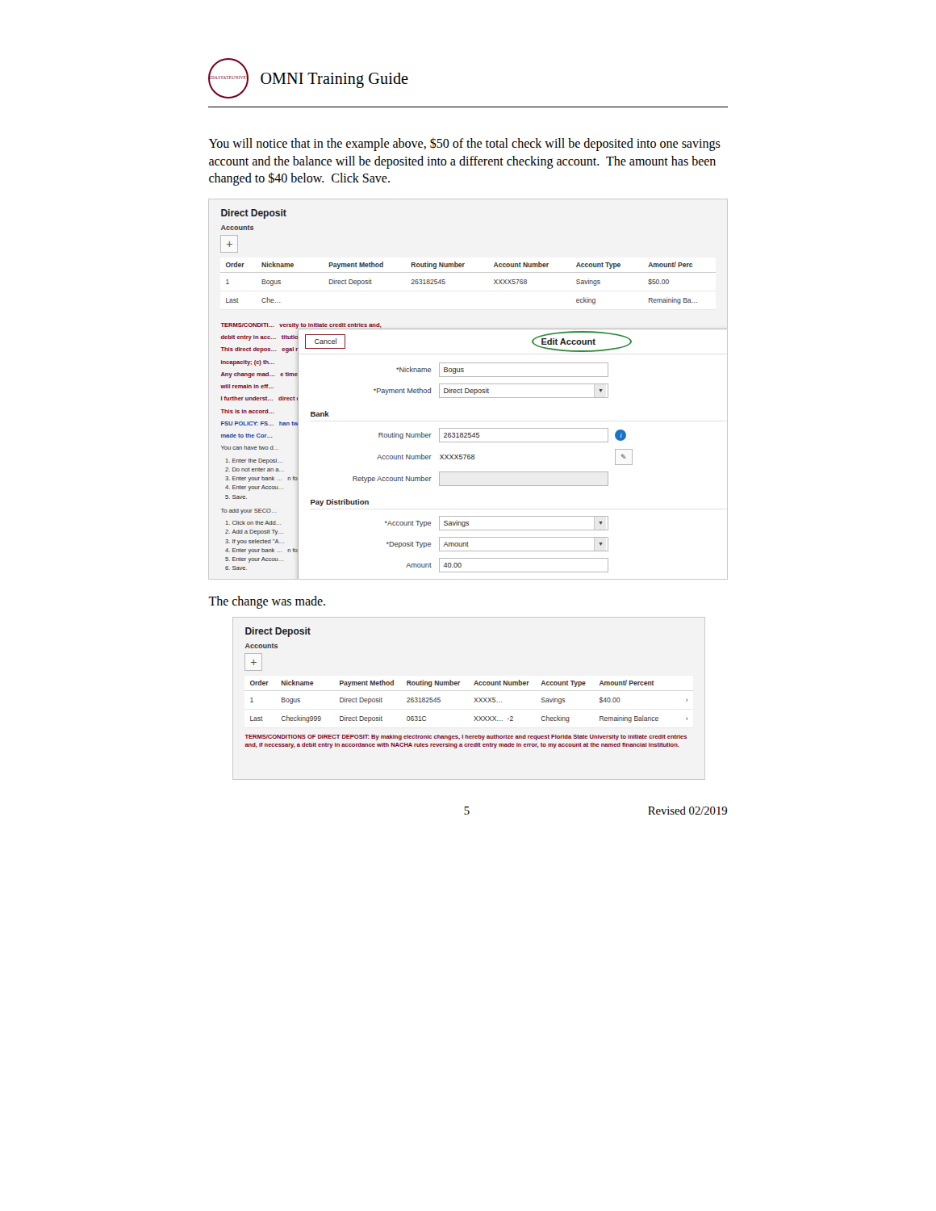FLORIDA STATE UNIVERSITY
OMNI Training Guide
You will notice that in the example above, $50 of the total check will be deposited into one savings account and the balance will be deposited into a different checking account. The amount has been changed to $40 below. Click Save.
Direct Deposit
Accounts
+
| Order | Nickname | Payment Method | Routing Number | Account Number | Account Type | Amount/ Perc |
| --- | --- | --- | --- | --- | --- | --- |
| 1 | Bogus | Direct Deposit | 263182545 | XXXX5768 | Savings | $50.00 |
| Last | Che… | | | | ecking | Remaining Ba… |
TERMS/CONDITI… versity to initiate credit entries and,
debit entry in acc… titution.
This direct depos… egal representative, in case of my
incapacity; (c) th…
Any change mad… e time for the change to take effect
will remain in eff…
I further underst… direct deposit to a foreign bank ac
This is in accord…
FSU POLICY: FS… han two direct deposit accounts,
made to the Cor…
You can have two d…
Enter the Deposi…
Do not enter an a…
Enter your bank … n for the correct number.
Enter your Accou…
Save.
To add your SECO…
Click on the Add…
Add a Deposit Ty…
If you selected "A…
Enter your bank … n for the correct number.)
Enter your Accou…
Save.
NOTE: If you need… stance. Never send personal informatio
bank account num…
Cancel
Edit Account
Save
*Nickname
Bogus
*Payment Method
Direct Deposit▼
Bank
Routing Number
263182545
i
Account Number
XXXX5768
✎
Retype Account Number
Pay Distribution
*Account Type
Savings▼
*Deposit Type
Amount▼
Amount
40.00
Remove
The change was made.
Direct Deposit
Accounts
+
| Order | Nickname | Payment Method | Routing Number | Account Number | Account Type | Amount/ Percent | |
| --- | --- | --- | --- | --- | --- | --- | --- |
| 1 | Bogus | Direct Deposit | 263182545 | XXXX5… | Savings | $40.00 | › |
| Last | Checking999 | Direct Deposit | 0631C | XXXXX… -2 | Checking | Remaining Balance | › |
TERMS/CONDITIONS OF DIRECT DEPOSIT: By making electronic changes, I hereby authorize and request Florida State University to initiate credit entries and, if necessary, a debit entry in accordance with NACHA rules reversing a credit entry made in error, to my account at the named financial institution.
5
Revised 02/2019